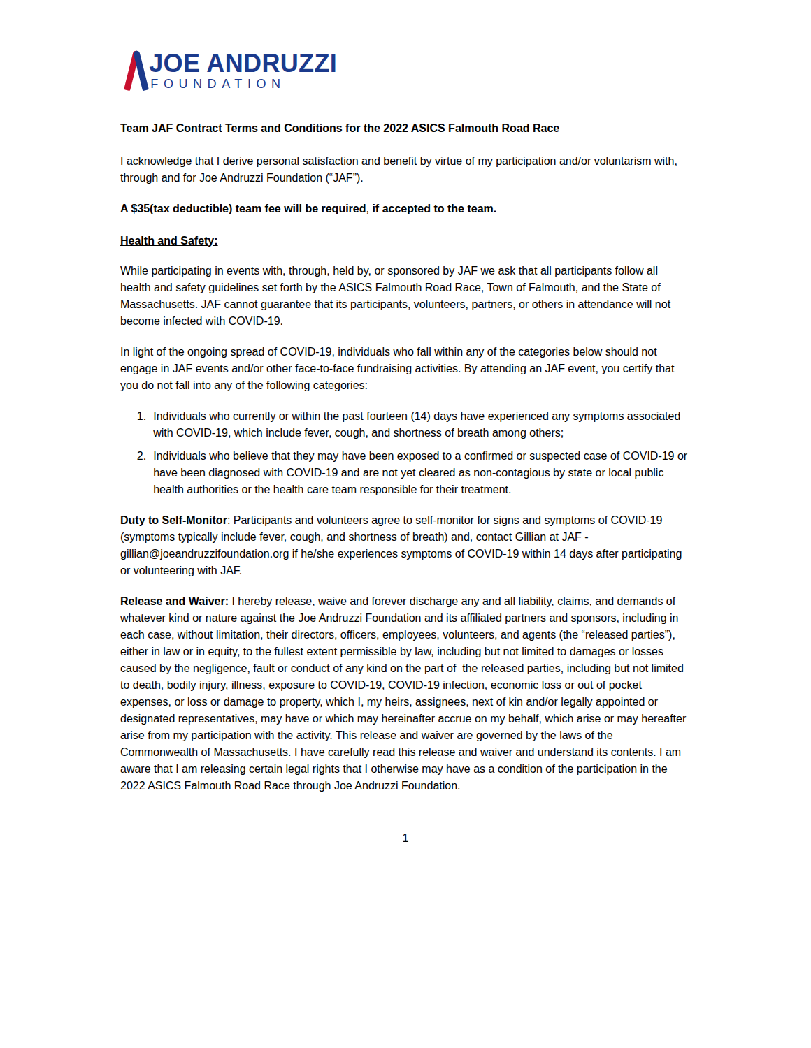JOE ANDRUZZI
FOUNDATION
Team JAF Contract Terms and Conditions for the 2022 ASICS Falmouth Road Race
I acknowledge that I derive personal satisfaction and benefit by virtue of my participation and/or voluntarism with, through and for Joe Andruzzi Foundation (“JAF”).
A $35(tax deductible) team fee will be required, if accepted to the team.
Health and Safety:
While participating in events with, through, held by, or sponsored by JAF we ask that all participants follow all health and safety guidelines set forth by the ASICS Falmouth Road Race, Town of Falmouth, and the State of Massachusetts. JAF cannot guarantee that its participants, volunteers, partners, or others in attendance will not become infected with COVID-19.
In light of the ongoing spread of COVID-19, individuals who fall within any of the categories below should not engage in JAF events and/or other face-to-face fundraising activities. By attending an JAF event, you certify that you do not fall into any of the following categories:
Individuals who currently or within the past fourteen (14) days have experienced any symptoms associated with COVID-19, which include fever, cough, and shortness of breath among others;
Individuals who believe that they may have been exposed to a confirmed or suspected case of COVID-19 or have been diagnosed with COVID-19 and are not yet cleared as non-contagious by state or local public health authorities or the health care team responsible for their treatment.
Duty to Self-Monitor: Participants and volunteers agree to self-monitor for signs and symptoms of COVID-19 (symptoms typically include fever, cough, and shortness of breath) and, contact Gillian at JAF - gillian@joeandruzzifoundation.org if he/she experiences symptoms of COVID-19 within 14 days after participating or volunteering with JAF.
Release and Waiver: I hereby release, waive and forever discharge any and all liability, claims, and demands of whatever kind or nature against the Joe Andruzzi Foundation and its affiliated partners and sponsors, including in each case, without limitation, their directors, officers, employees, volunteers, and agents (the “released parties”), either in law or in equity, to the fullest extent permissible by law, including but not limited to damages or losses caused by the negligence, fault or conduct of any kind on the part of the released parties, including but not limited to death, bodily injury, illness, exposure to COVID-19, COVID-19 infection, economic loss or out of pocket expenses, or loss or damage to property, which I, my heirs, assignees, next of kin and/or legally appointed or designated representatives, may have or which may hereinafter accrue on my behalf, which arise or may hereafter arise from my participation with the activity. This release and waiver are governed by the laws of the Commonwealth of Massachusetts. I have carefully read this release and waiver and understand its contents. I am aware that I am releasing certain legal rights that I otherwise may have as a condition of the participation in the 2022 ASICS Falmouth Road Race through Joe Andruzzi Foundation.
1